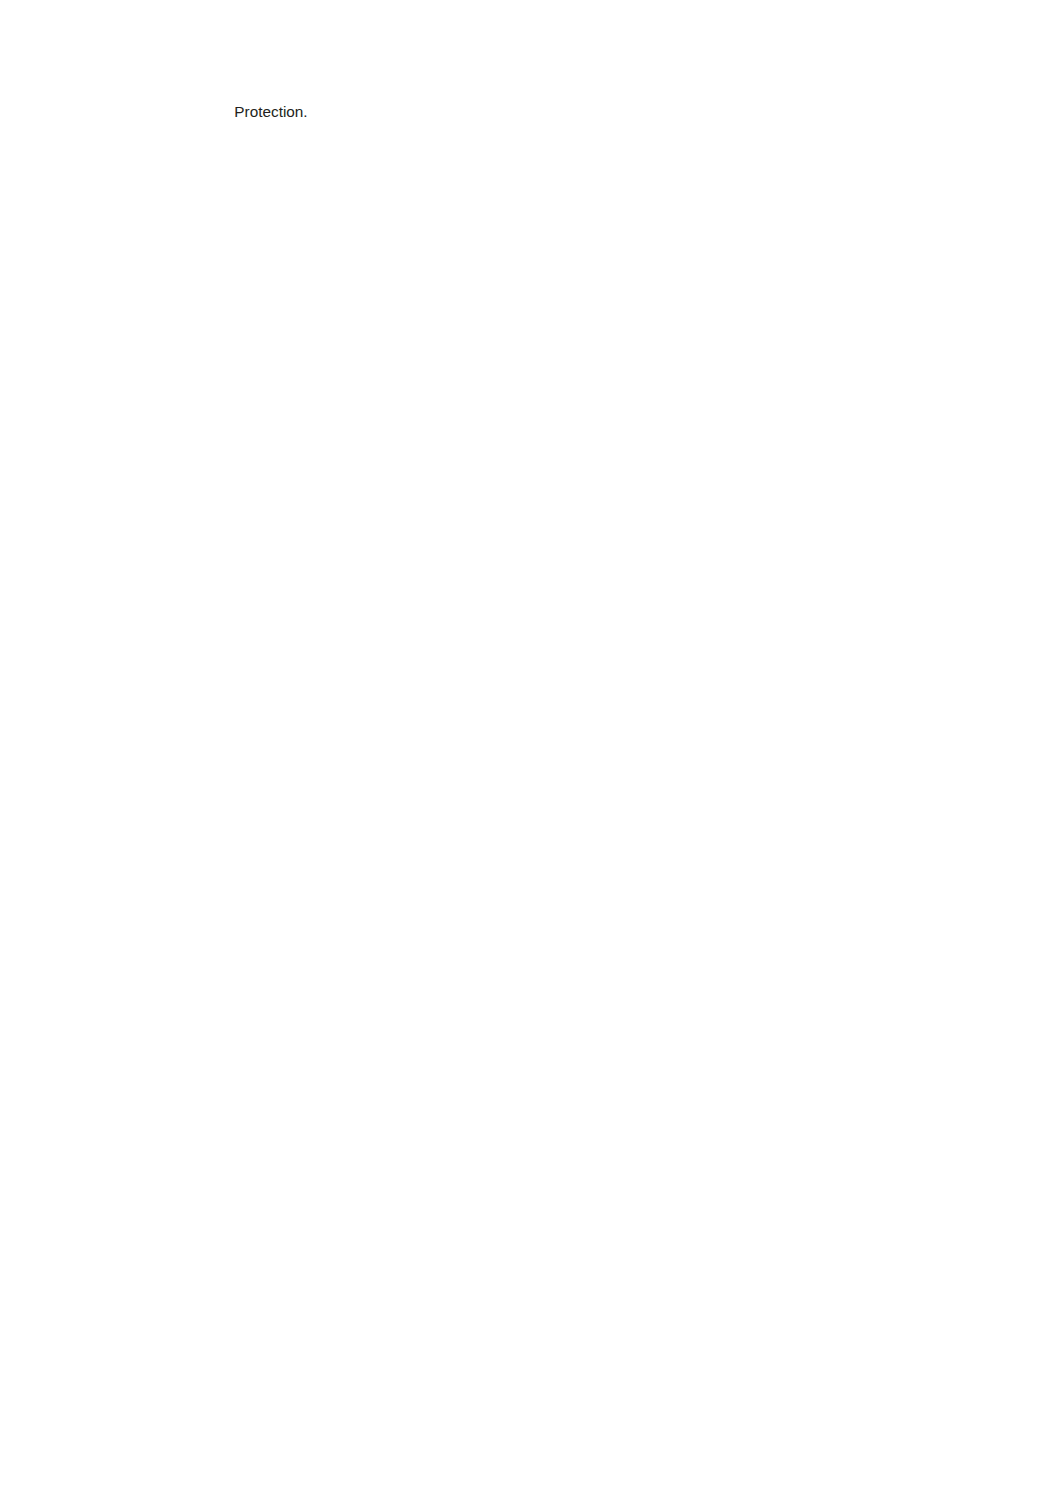Protection.